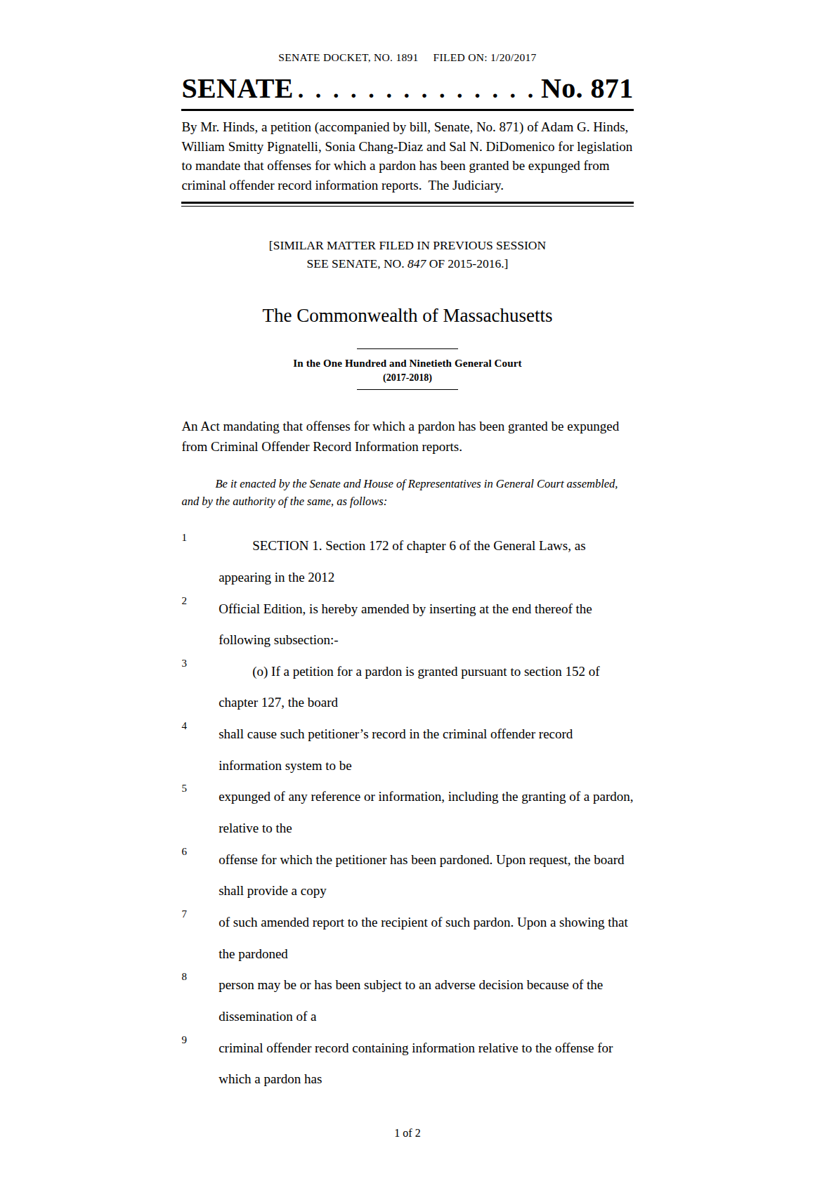SENATE DOCKET, NO. 1891 FILED ON: 1/20/2017
SENATE . . . . . . . . . . . . . . . No. 871
By Mr. Hinds, a petition (accompanied by bill, Senate, No. 871) of Adam G. Hinds, William Smitty Pignatelli, Sonia Chang-Diaz and Sal N. DiDomenico for legislation to mandate that offenses for which a pardon has been granted be expunged from criminal offender record information reports. The Judiciary.
[SIMILAR MATTER FILED IN PREVIOUS SESSION
SEE SENATE, NO. 847 OF 2015-2016.]
The Commonwealth of Massachusetts
In the One Hundred and Ninetieth General Court
(2017-2018)
An Act mandating that offenses for which a pardon has been granted be expunged from Criminal Offender Record Information reports.
Be it enacted by the Senate and House of Representatives in General Court assembled, and by the authority of the same, as follows:
| 1 | SECTION 1. Section 172 of chapter 6 of the General Laws, as appearing in the 2012 |
| 2 | Official Edition, is hereby amended by inserting at the end thereof the following subsection:- |
| 3 | (o) If a petition for a pardon is granted pursuant to section 152 of chapter 127, the board |
| 4 | shall cause such petitioner’s record in the criminal offender record information system to be |
| 5 | expunged of any reference or information, including the granting of a pardon, relative to the |
| 6 | offense for which the petitioner has been pardoned. Upon request, the board shall provide a copy |
| 7 | of such amended report to the recipient of such pardon. Upon a showing that the pardoned |
| 8 | person may be or has been subject to an adverse decision because of the dissemination of a |
| 9 | criminal offender record containing information relative to the offense for which a pardon has |
1 of 2